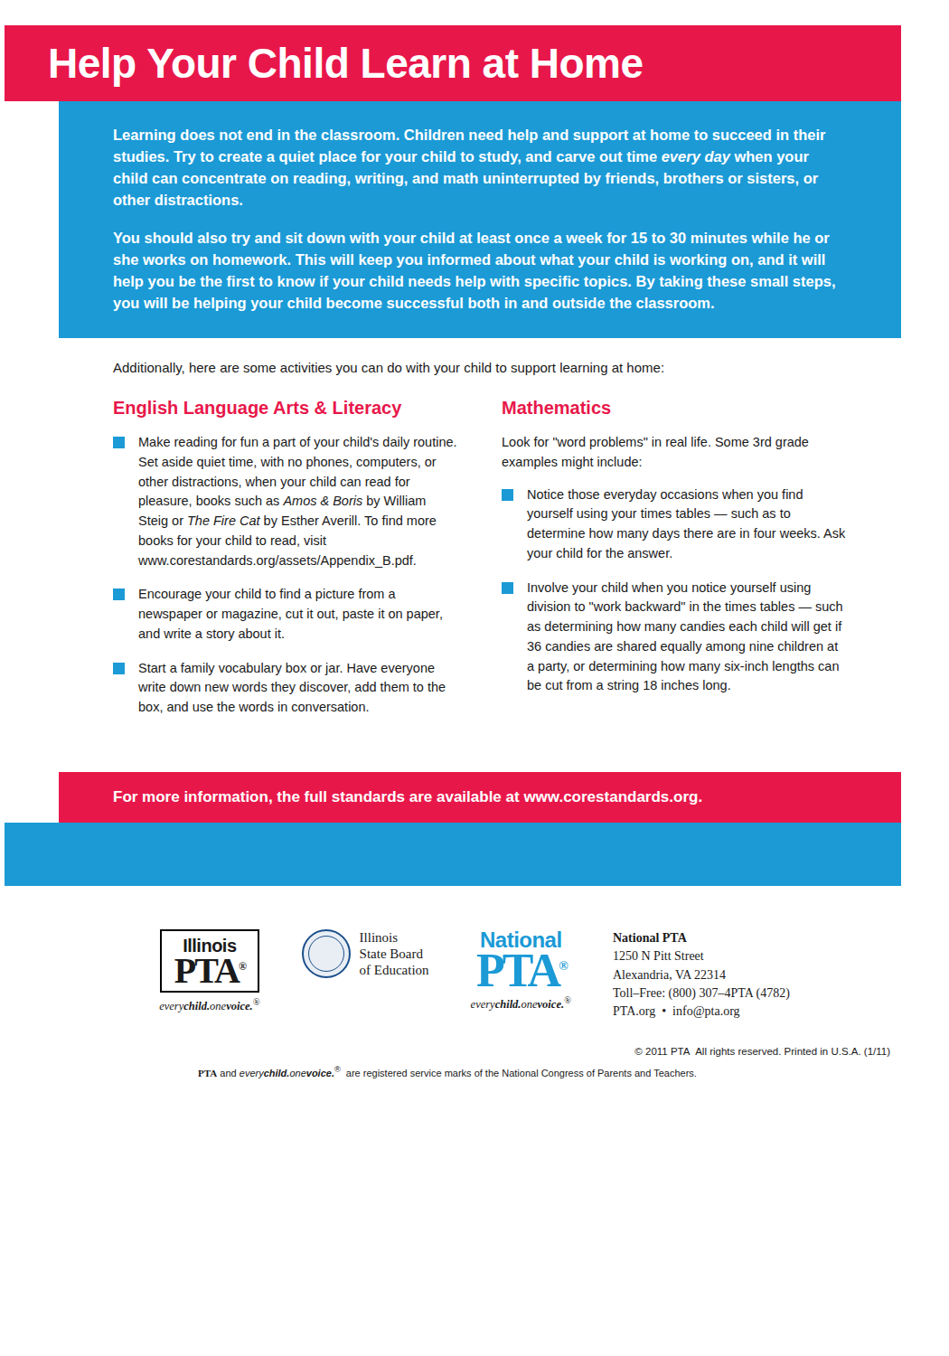Help Your Child Learn at Home
Learning does not end in the classroom. Children need help and support at home to succeed in their studies. Try to create a quiet place for your child to study, and carve out time every day when your child can concentrate on reading, writing, and math uninterrupted by friends, brothers or sisters, or other distractions.
You should also try and sit down with your child at least once a week for 15 to 30 minutes while he or she works on homework. This will keep you informed about what your child is working on, and it will help you be the first to know if your child needs help with specific topics. By taking these small steps, you will be helping your child become successful both in and outside the classroom.
Additionally, here are some activities you can do with your child to support learning at home:
English Language Arts & Literacy
Make reading for fun a part of your child's daily routine. Set aside quiet time, with no phones, computers, or other distractions, when your child can read for pleasure, books such as Amos & Boris by William Steig or The Fire Cat by Esther Averill. To find more books for your child to read, visit www.corestandards.org/assets/Appendix_B.pdf.
Encourage your child to find a picture from a newspaper or magazine, cut it out, paste it on paper, and write a story about it.
Start a family vocabulary box or jar. Have everyone write down new words they discover, add them to the box, and use the words in conversation.
Mathematics
Look for "word problems" in real life. Some 3rd grade examples might include:
Notice those everyday occasions when you find yourself using your times tables — such as to determine how many days there are in four weeks. Ask your child for the answer.
Involve your child when you notice yourself using division to "work backward" in the times tables — such as determining how many candies each child will get if 36 candies are shared equally among nine children at a party, or determining how many six-inch lengths can be cut from a string 18 inches long.
For more information, the full standards are available at www.corestandards.org.
Illinois
PTA®
everychild. onevoice.®
Illinois
State Board
of Education
National
PTA®
everychild. onevoice.®
National PTA
1250 N Pitt Street
Alexandria, VA 22314
Toll–Free: (800) 307–4PTA (4782)
PTA.org • info@pta.org
© 2011 PTA All rights reserved. Printed in U.S.A. (1/11)
PTA and everychild. onevoice.® are registered service marks of the National Congress of Parents and Teachers.